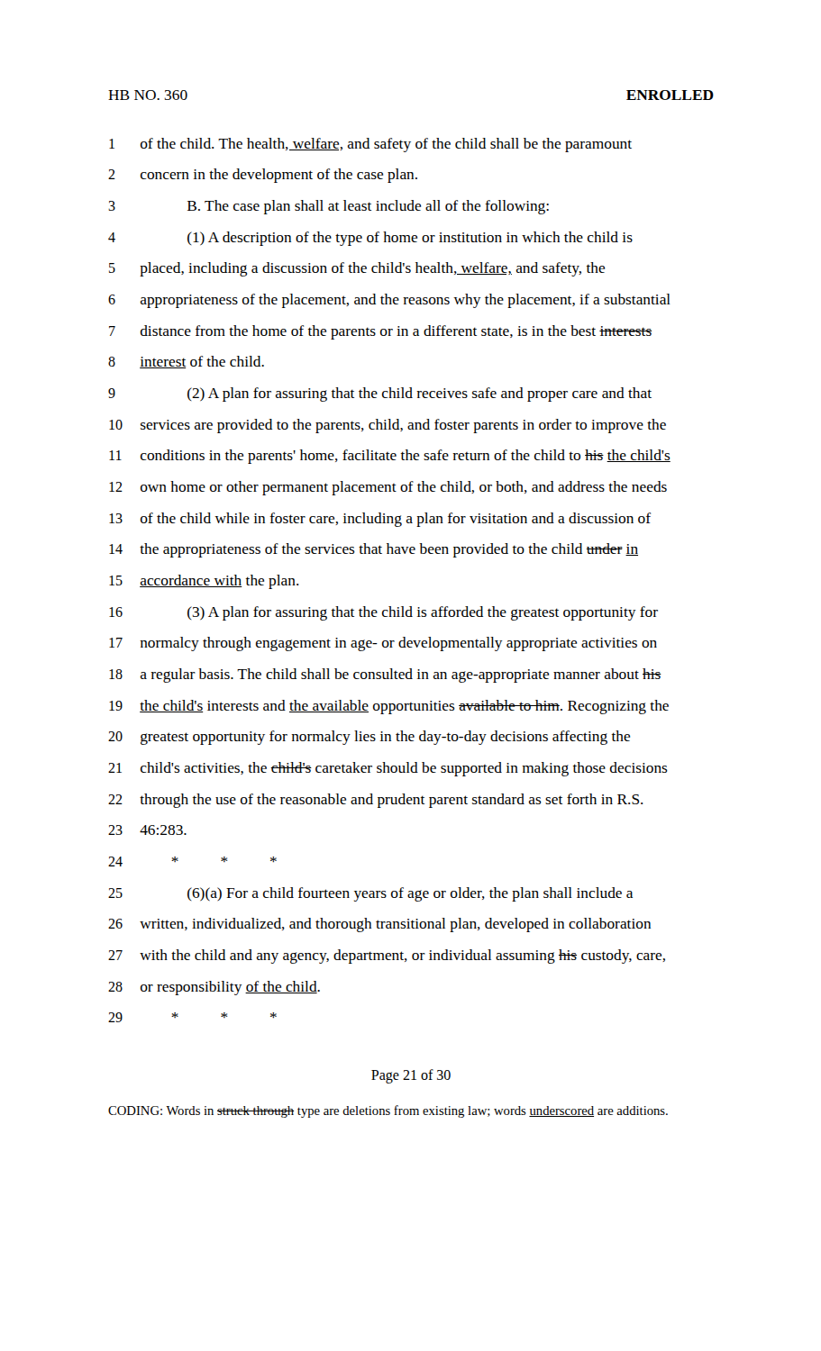HB NO. 360 ENROLLED
1 of the child. The health, welfare, and safety of the child shall be the paramount
2 concern in the development of the case plan.
3   B. The case plan shall at least include all of the following:
4   (1) A description of the type of home or institution in which the child is
5 placed, including a discussion of the child's health, welfare, and safety, the
6 appropriateness of the placement, and the reasons why the placement, if a substantial
7 distance from the home of the parents or in a different state, is in the best interests
8 interest of the child.
9   (2) A plan for assuring that the child receives safe and proper care and that
10 services are provided to the parents, child, and foster parents in order to improve the
11 conditions in the parents' home, facilitate the safe return of the child to his the child's
12 own home or other permanent placement of the child, or both, and address the needs
13 of the child while in foster care, including a plan for visitation and a discussion of
14 the appropriateness of the services that have been provided to the child under in
15 accordance with the plan.
16   (3) A plan for assuring that the child is afforded the greatest opportunity for
17 normalcy through engagement in age- or developmentally appropriate activities on
18 a regular basis. The child shall be consulted in an age-appropriate manner about his
19 the child's interests and the available opportunities available to him. Recognizing the
20 greatest opportunity for normalcy lies in the day-to-day decisions affecting the
21 child's activities, the child's caretaker should be supported in making those decisions
22 through the use of the reasonable and prudent parent standard as set forth in R.S.
2346:283.
24* * *
25   (6)(a) For a child fourteen years of age or older, the plan shall include a
26 written, individualized, and thorough transitional plan, developed in collaboration
27 with the child and any agency, department, or individual assuming his custody, care,
28 or responsibility of the child.
29* * *
Page 21 of 30
CODING: Words in struck through type are deletions from existing law; words underscored are additions.